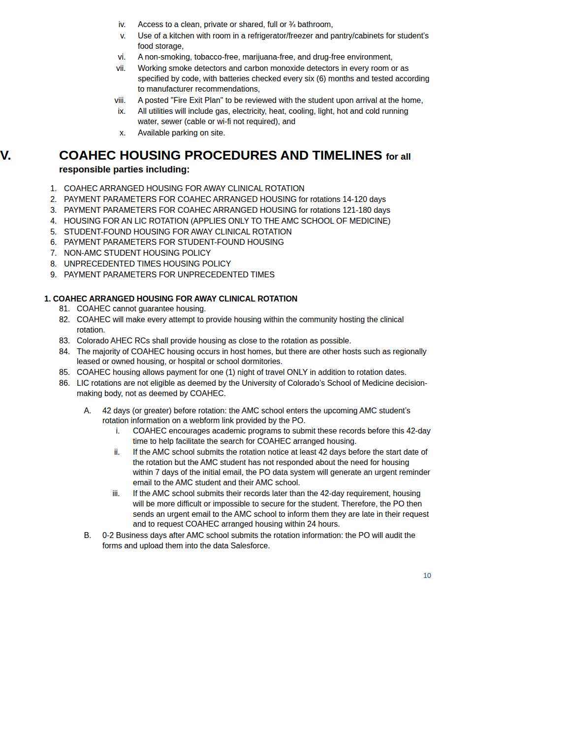Access to a clean, private or shared, full or ¾ bathroom,
Use of a kitchen with room in a refrigerator/freezer and pantry/cabinets for student’s food storage,
A non-smoking, tobacco-free, marijuana-free, and drug-free environment,
Working smoke detectors and carbon monoxide detectors in every room or as specified by code, with batteries checked every six (6) months and tested according to manufacturer recommendations,
A posted "Fire Exit Plan" to be reviewed with the student upon arrival at the home,
All utilities will include gas, electricity, heat, cooling, light, hot and cold running water, sewer (cable or wi-fi not required), and
Available parking on site.
V. COAHEC HOUSING PROCEDURES AND TIMELINES for all responsible parties including:
COAHEC ARRANGED HOUSING FOR AWAY CLINICAL ROTATION
PAYMENT PARAMETERS FOR COAHEC ARRANGED HOUSING for rotations 14-120 days
PAYMENT PARAMETERS FOR COAHEC ARRANGED HOUSING for rotations 121-180 days
HOUSING FOR AN LIC ROTATION (APPLIES ONLY TO THE AMC SCHOOL OF MEDICINE)
STUDENT-FOUND HOUSING FOR AWAY CLINICAL ROTATION
PAYMENT PARAMETERS FOR STUDENT-FOUND HOUSING
NON-AMC STUDENT HOUSING POLICY
UNPRECEDENTED TIMES HOUSING POLICY
PAYMENT PARAMETERS FOR UNPRECEDENTED TIMES
1. COAHEC ARRANGED HOUSING FOR AWAY CLINICAL ROTATION
COAHEC cannot guarantee housing.
COAHEC will make every attempt to provide housing within the community hosting the clinical rotation.
Colorado AHEC RCs shall provide housing as close to the rotation as possible.
The majority of COAHEC housing occurs in host homes, but there are other hosts such as regionally leased or owned housing, or hospital or school dormitories.
COAHEC housing allows payment for one (1) night of travel ONLY in addition to rotation dates.
LIC rotations are not eligible as deemed by the University of Colorado’s School of Medicine decision-making body, not as deemed by COAHEC.
42 days (or greater) before rotation: the AMC school enters the upcoming AMC student’s rotation information on a webform link provided by the PO.
COAHEC encourages academic programs to submit these records before this 42-day time to help facilitate the search for COAHEC arranged housing.
If the AMC school submits the rotation notice at least 42 days before the start date of the rotation but the AMC student has not responded about the need for housing within 7 days of the initial email, the PO data system will generate an urgent reminder email to the AMC student and their AMC school.
If the AMC school submits their records later than the 42-day requirement, housing will be more difficult or impossible to secure for the student. Therefore, the PO then sends an urgent email to the AMC school to inform them they are late in their request and to request COAHEC arranged housing within 24 hours.
0-2 Business days after AMC school submits the rotation information: the PO will audit the forms and upload them into the data Salesforce.
10